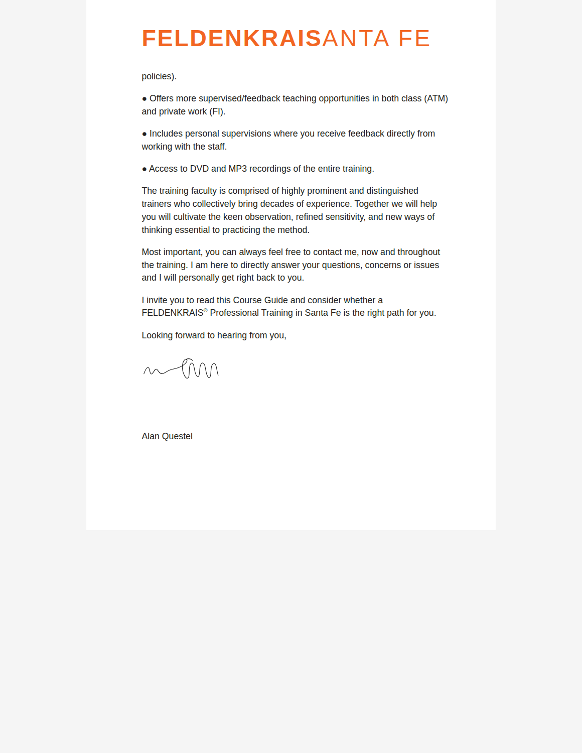FELDENKRAIS ANTA FE
policies).
● Offers more supervised/feedback teaching opportunities in both class (ATM) and private work (FI).
● Includes personal supervisions where you receive feedback directly from working with the staff.
● Access to DVD and MP3 recordings of the entire training.
The training faculty is comprised of highly prominent and distinguished trainers who collectively bring decades of experience. Together we will help you will cultivate the keen observation, refined sensitivity, and new ways of thinking essential to practicing the method.
Most important, you can always feel free to contact me, now and throughout the training. I am here to directly answer your questions, concerns or issues and I will personally get right back to you.
I invite you to read this Course Guide and consider whether a FELDENKRAIS® Professional Training in Santa Fe is the right path for you.
Looking forward to hearing from you,
Alan Questel